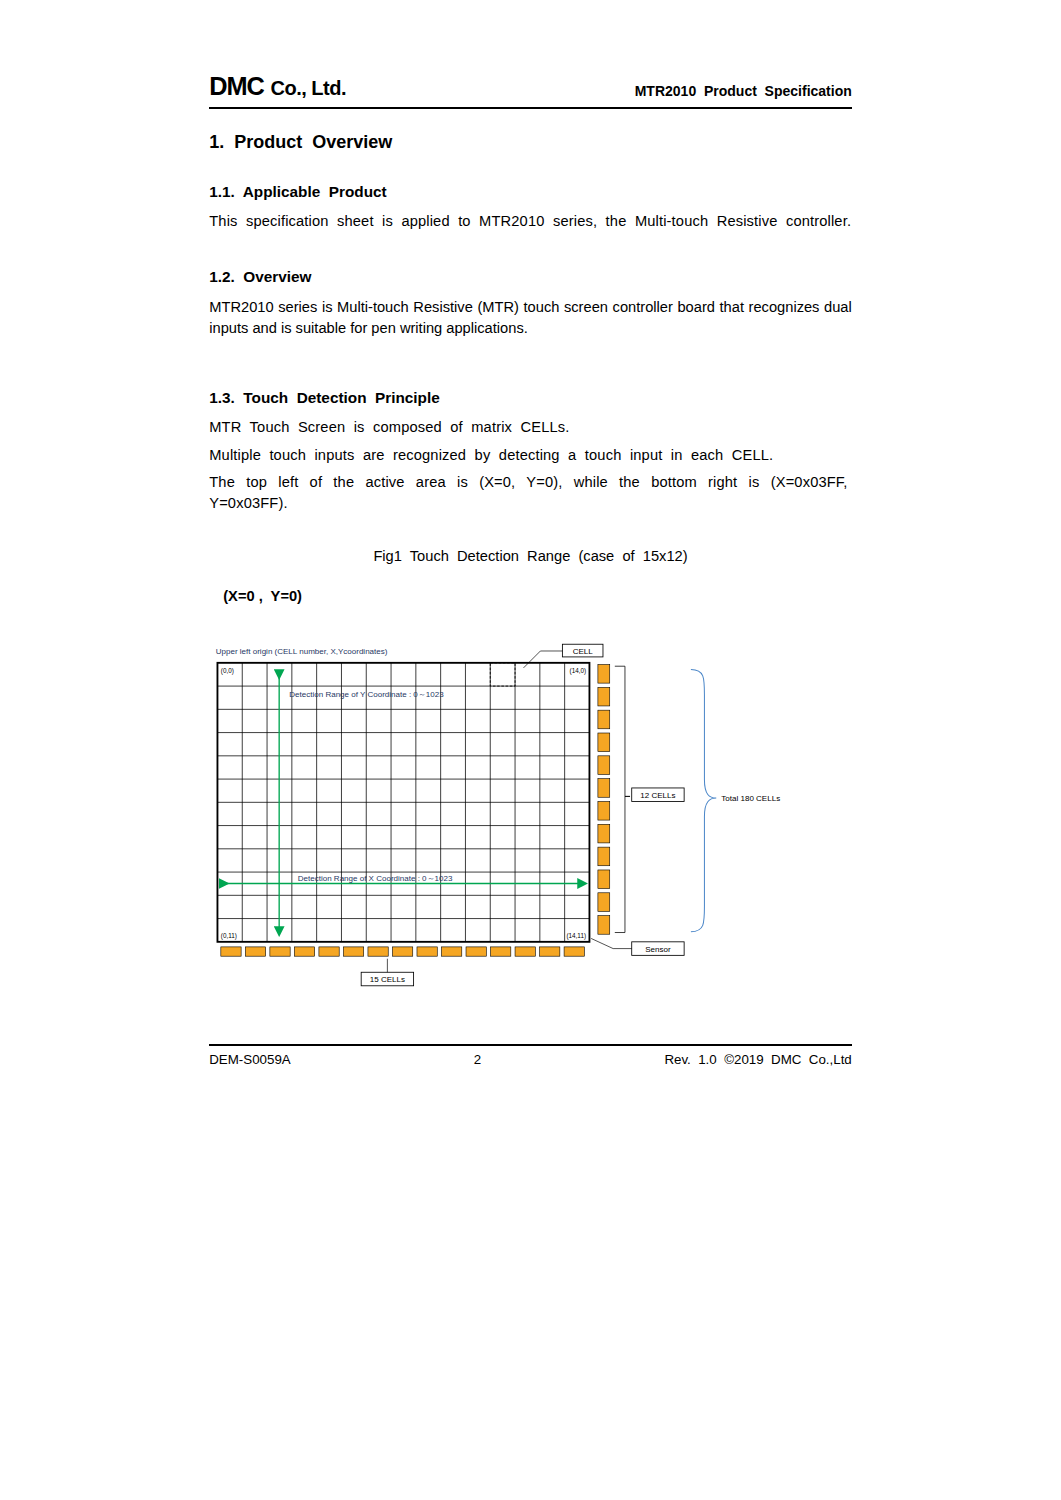DMC Co., Ltd.
MTR2010 Product Specification
1. Product Overview
1.1. Applicable Product
This specification sheet is applied to MTR2010 series, the Multi-touch Resistive controller.
1.2. Overview
MTR2010 series is Multi-touch Resistive (MTR) touch screen controller board that recognizes dual inputs and is suitable for pen writing applications.
1.3. Touch Detection Principle
MTR Touch Screen is composed of matrix CELLs.
Multiple touch inputs are recognized by detecting a touch input in each CELL.
The top left of the active area is (X=0, Y=0), while the bottom right is (X=0x03FF, Y=0x03FF).
Fig1 Touch Detection Range (case of 15x12)
(X=0 , Y=0)
Upper left origin (CELL number, X,Ycoordinates) CELL (0,0) (14,0) (0,11) (14,11) Detection Range of Y Coordinate : 0～1023 Detection Range of X Coordinate : 0～1023 12 CELLs Total 180 CELLs Sensor 15 CELLs
DEM-S0059A
2
Rev. 1.0 ©2019 DMC Co.,Ltd